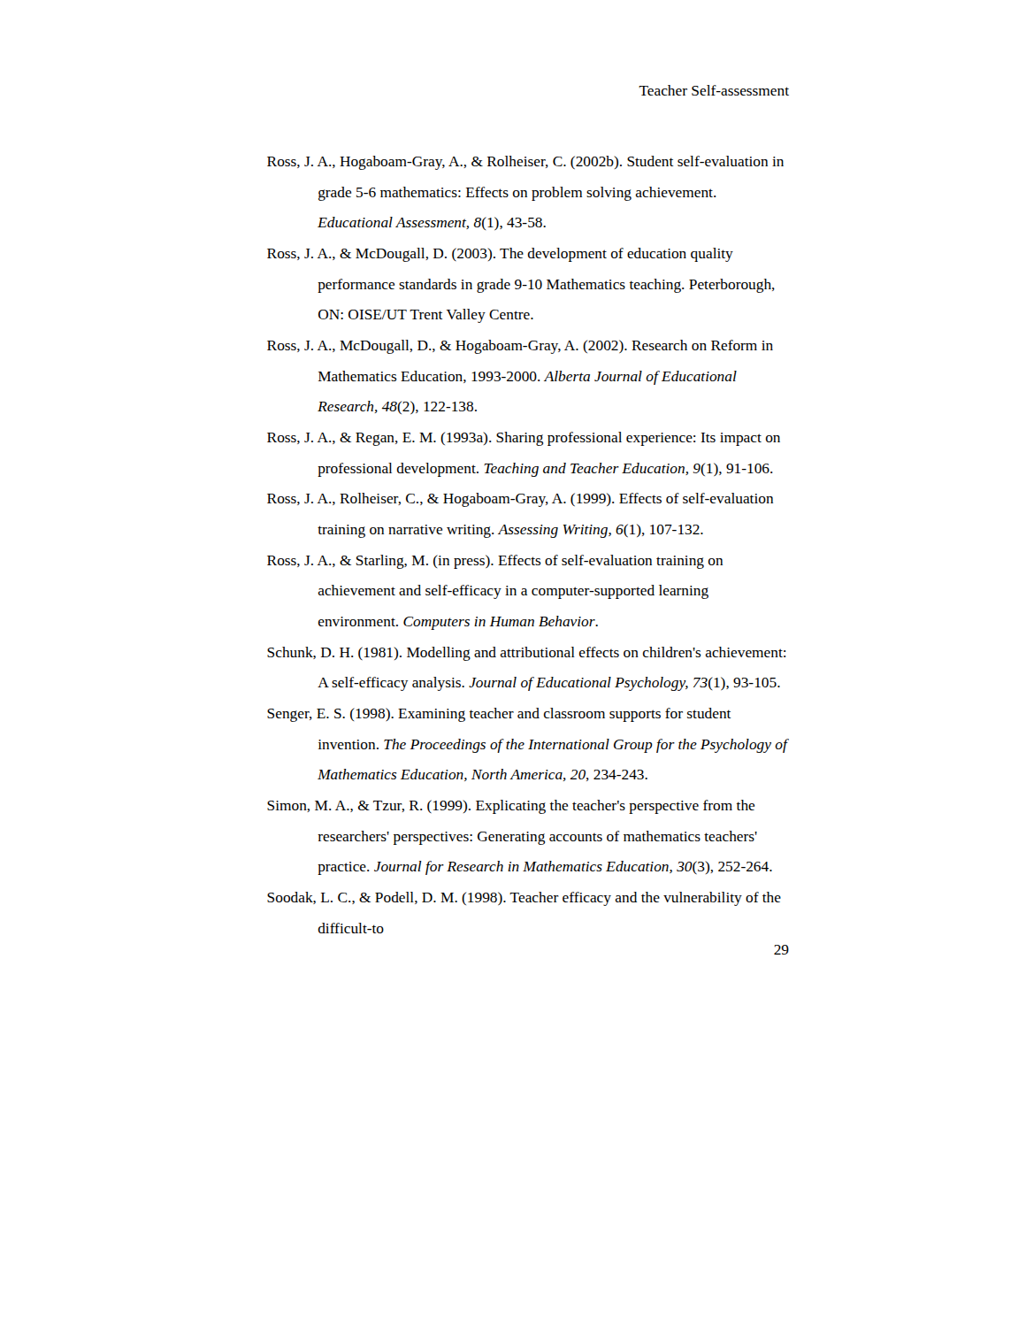Teacher Self-assessment
Ross, J. A., Hogaboam-Gray, A., & Rolheiser, C. (2002b). Student self-evaluation in grade 5-6 mathematics: Effects on problem solving achievement. Educational Assessment, 8(1), 43-58.
Ross, J. A., & McDougall, D. (2003). The development of education quality performance standards in grade 9-10 Mathematics teaching. Peterborough, ON: OISE/UT Trent Valley Centre.
Ross, J. A., McDougall, D., & Hogaboam-Gray, A. (2002). Research on Reform in Mathematics Education, 1993-2000. Alberta Journal of Educational Research, 48(2), 122-138.
Ross, J. A., & Regan, E. M. (1993a). Sharing professional experience: Its impact on professional development. Teaching and Teacher Education, 9(1), 91-106.
Ross, J. A., Rolheiser, C., & Hogaboam-Gray, A. (1999). Effects of self-evaluation training on narrative writing. Assessing Writing, 6(1), 107-132.
Ross, J. A., & Starling, M. (in press). Effects of self-evaluation training on achievement and self-efficacy in a computer-supported learning environment. Computers in Human Behavior.
Schunk, D. H. (1981). Modelling and attributional effects on children's achievement: A self-efficacy analysis. Journal of Educational Psychology, 73(1), 93-105.
Senger, E. S. (1998). Examining teacher and classroom supports for student invention. The Proceedings of the International Group for the Psychology of Mathematics Education, North America, 20, 234-243.
Simon, M. A., & Tzur, R. (1999). Explicating the teacher's perspective from the researchers' perspectives: Generating accounts of mathematics teachers' practice. Journal for Research in Mathematics Education, 30(3), 252-264.
Soodak, L. C., & Podell, D. M. (1998). Teacher efficacy and the vulnerability of the difficult-to
29